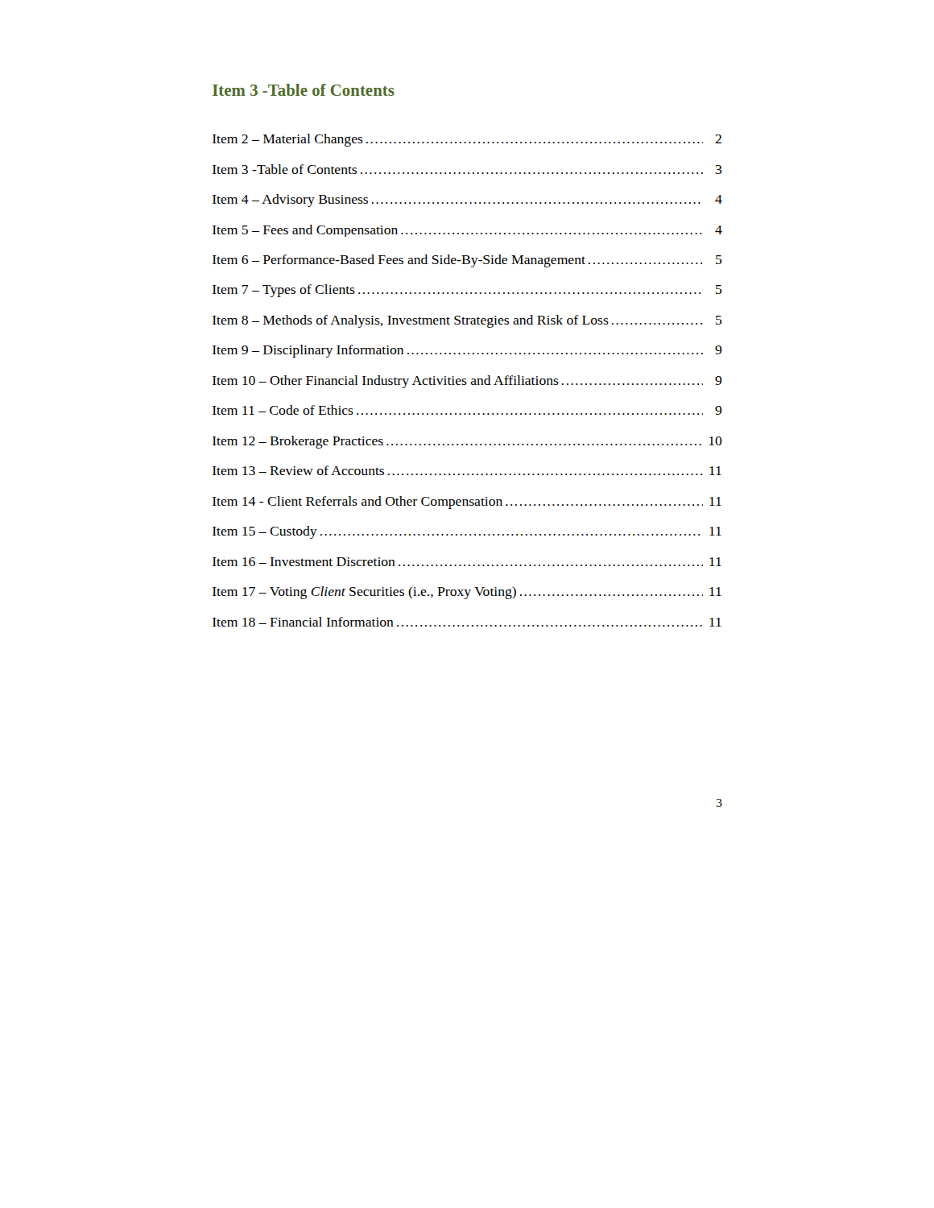Item 3 -Table of Contents
Item 2 – Material Changes .................................................................................................................................. 2
Item 3 -Table of Contents ..................................................................................................................................... 3
Item 4 – Advisory Business .................................................................................................................................. 4
Item 5 – Fees and Compensation ....................................................................................................................... 4
Item 6 – Performance-Based Fees and Side-By-Side Management ..................................................................... 5
Item 7 – Types of Clients ..................................................................................................................................... 5
Item 8 – Methods of Analysis, Investment Strategies and Risk of Loss ............................................................... 5
Item 9 – Disciplinary Information ....................................................................................................................... 9
Item 10 – Other Financial Industry Activities and Affiliations ............................................................................. 9
Item 11 – Code of Ethics ..................................................................................................................................... 9
Item 12 – Brokerage Practices ......................................................................................................................... 10
Item 13 – Review of Accounts .......................................................................................................................... 11
Item 14 - Client Referrals and Other Compensation ........................................................................................... 11
Item 15 – Custody ............................................................................................................................................. 11
Item 16 – Investment Discretion ..................................................................................................................... 11
Item 17 – Voting Client Securities (i.e., Proxy Voting) ....................................................................................... 11
Item 18 – Financial Information ....................................................................................................................... 11
3